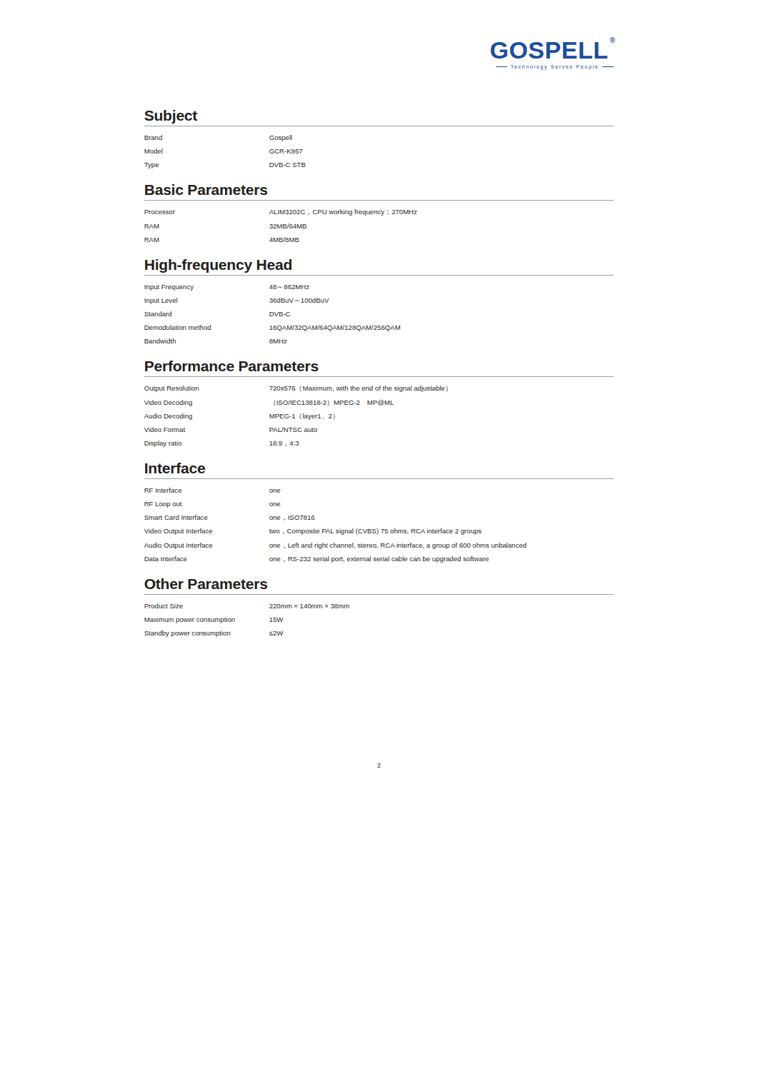GOSPELL®
Technology Serves People
Subject
| Brand | Gospell |
| Model | GCR-K957 |
| Type | DVB-C STB |
Basic Parameters
| Processor | ALIM3202C，CPU working frequency：270MHz |
| RAM | 32MB/64MB |
| RAM | 4MB/8MB |
High-frequency Head
| Input Frequency | 48～862MHz |
| Input Level | 36dBuV～100dBuV |
| Standard | DVB-C |
| Demodulation method | 16QAM/32QAM/64QAM/128QAM/256QAM |
| Bandwidth | 8MHz |
Performance Parameters
| Output Resolution | 720x576（Maximum, with the end of the signal adjustable） |
| Video Decoding | （ISO/IEC13818-2）MPEG-2 MP@ML |
| Audio Decoding | MPEG-1（layer1、2） |
| Video Format | PAL/NTSC auto |
| Display ratio | 16:9，4:3 |
Interface
| RF Interface | one |
| RF Loop out | one |
| Smart Card Interface | one，ISO7816 |
| Video Output Interface | two，Composite PAL signal (CVBS) 75 ohms, RCA interface 2 groups |
| Audio Output Interface | one，Left and right channel, stereo, RCA interface, a group of 600 ohms unbalanced |
| Data Interface | one，RS-232 serial port, external serial cable can be upgraded software |
Other Parameters
| Product Size | 220mm × 140mm × 38mm |
| Maximum power consumption | 15W |
| Standby power consumption | ≤2W |
2